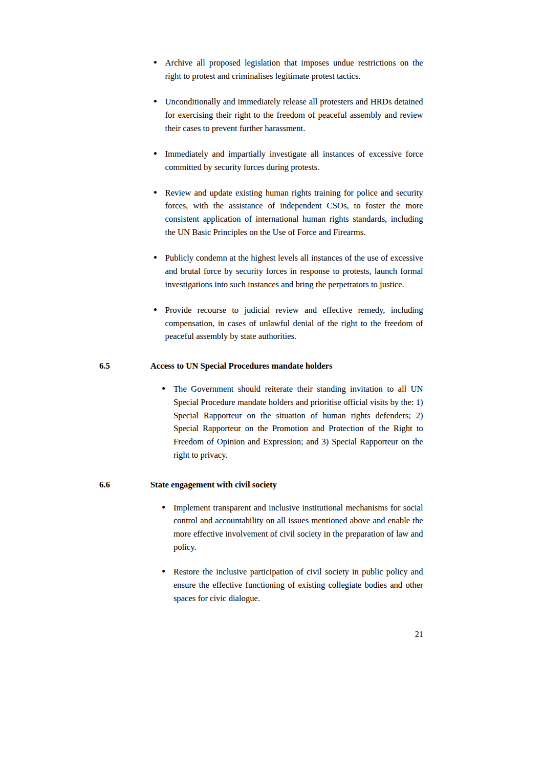Archive all proposed legislation that imposes undue restrictions on the right to protest and criminalises legitimate protest tactics.
Unconditionally and immediately release all protesters and HRDs detained for exercising their right to the freedom of peaceful assembly and review their cases to prevent further harassment.
Immediately and impartially investigate all instances of excessive force committed by security forces during protests.
Review and update existing human rights training for police and security forces, with the assistance of independent CSOs, to foster the more consistent application of international human rights standards, including the UN Basic Principles on the Use of Force and Firearms.
Publicly condemn at the highest levels all instances of the use of excessive and brutal force by security forces in response to protests, launch formal investigations into such instances and bring the perpetrators to justice.
Provide recourse to judicial review and effective remedy, including compensation, in cases of unlawful denial of the right to the freedom of peaceful assembly by state authorities.
6.5 Access to UN Special Procedures mandate holders
The Government should reiterate their standing invitation to all UN Special Procedure mandate holders and prioritise official visits by the: 1) Special Rapporteur on the situation of human rights defenders; 2) Special Rapporteur on the Promotion and Protection of the Right to Freedom of Opinion and Expression; and 3) Special Rapporteur on the right to privacy.
6.6 State engagement with civil society
Implement transparent and inclusive institutional mechanisms for social control and accountability on all issues mentioned above and enable the more effective involvement of civil society in the preparation of law and policy.
Restore the inclusive participation of civil society in public policy and ensure the effective functioning of existing collegiate bodies and other spaces for civic dialogue.
21